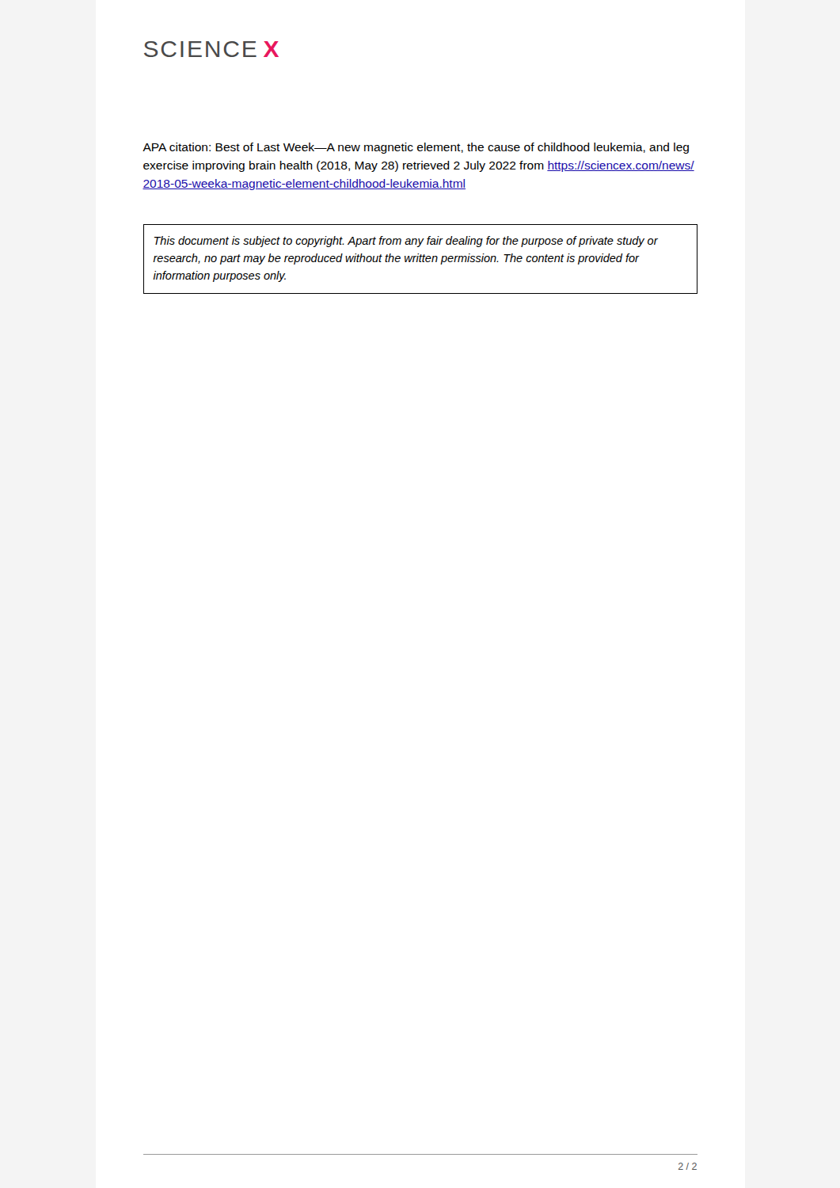SCIENCEX
APA citation: Best of Last Week—A new magnetic element, the cause of childhood leukemia, and leg exercise improving brain health (2018, May 28) retrieved 2 July 2022 from https://sciencex.com/news/2018-05-weeka-magnetic-element-childhood-leukemia.html
This document is subject to copyright. Apart from any fair dealing for the purpose of private study or research, no part may be reproduced without the written permission. The content is provided for information purposes only.
2 / 2